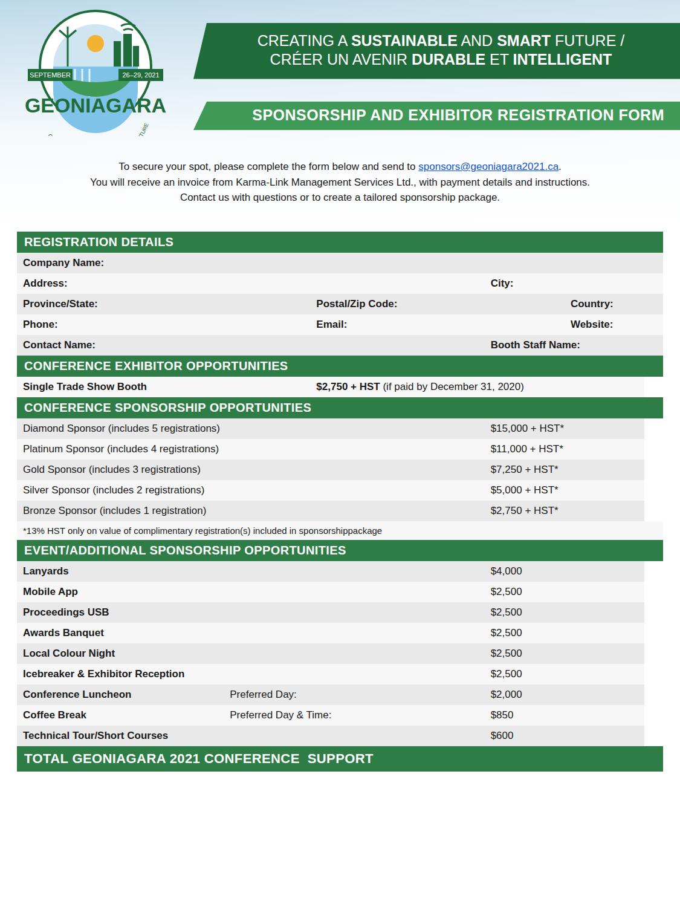GeoNiagara 2021 logo SEPTEMBER 26–29, 2021 GEONIAGARA CREATING A SUSTAINABLE AND SMART FUTURE
CREATING A SUSTAINABLE AND SMART FUTURE /
CRÉER UN AVENIR DURABLE ET INTELLIGENT
Sponsorship and Exhibitor Registration Form
To secure your spot, please complete the form below and send to sponsors@geoniagara2021.ca.
You will receive an invoice from Karma-Link Management Services Ltd., with payment details and instructions.
Contact us with questions or to create a tailored sponsorship package.
| Registration Details |
| Company Name: |
| Address: | City: |
| Province/State: | Postal/Zip Code: | Country: |
| Phone: | Email: | Website: |
| Contact Name: | Booth Staff Name: |
| Conference Exhibitor Opportunities |
| Single Trade Show Booth | $2,750 + HST (if paid by December 31, 2020) | |
| Conference Sponsorship Opportunities |
| Diamond Sponsor (includes 5 registrations) | $15,000 + HST* | |
| Platinum Sponsor (includes 4 registrations) | $11,000 + HST* | |
| Gold Sponsor (includes 3 registrations) | $7,250 + HST* | |
| Silver Sponsor (includes 2 registrations) | $5,000 + HST* | |
| Bronze Sponsor (includes 1 registration) | $2,750 + HST* | |
| *13% HST only on value of complimentary registration(s) included in sponsorshippackage |
| Event/Additional Sponsorship Opportunities |
| Lanyards | $4,000 | |
| Mobile App | $2,500 | |
| Proceedings USB | $2,500 | |
| Awards Banquet | $2,500 | |
| Local Colour Night | $2,500 | |
| Icebreaker & Exhibitor Reception | $2,500 | |
| Conference Luncheon | Preferred Day: | $2,000 | |
| Coffee Break | Preferred Day & Time: | $850 | |
| Technical Tour/Short Courses | $600 | |
| Total GeoNiagara 2021 Conference Support |